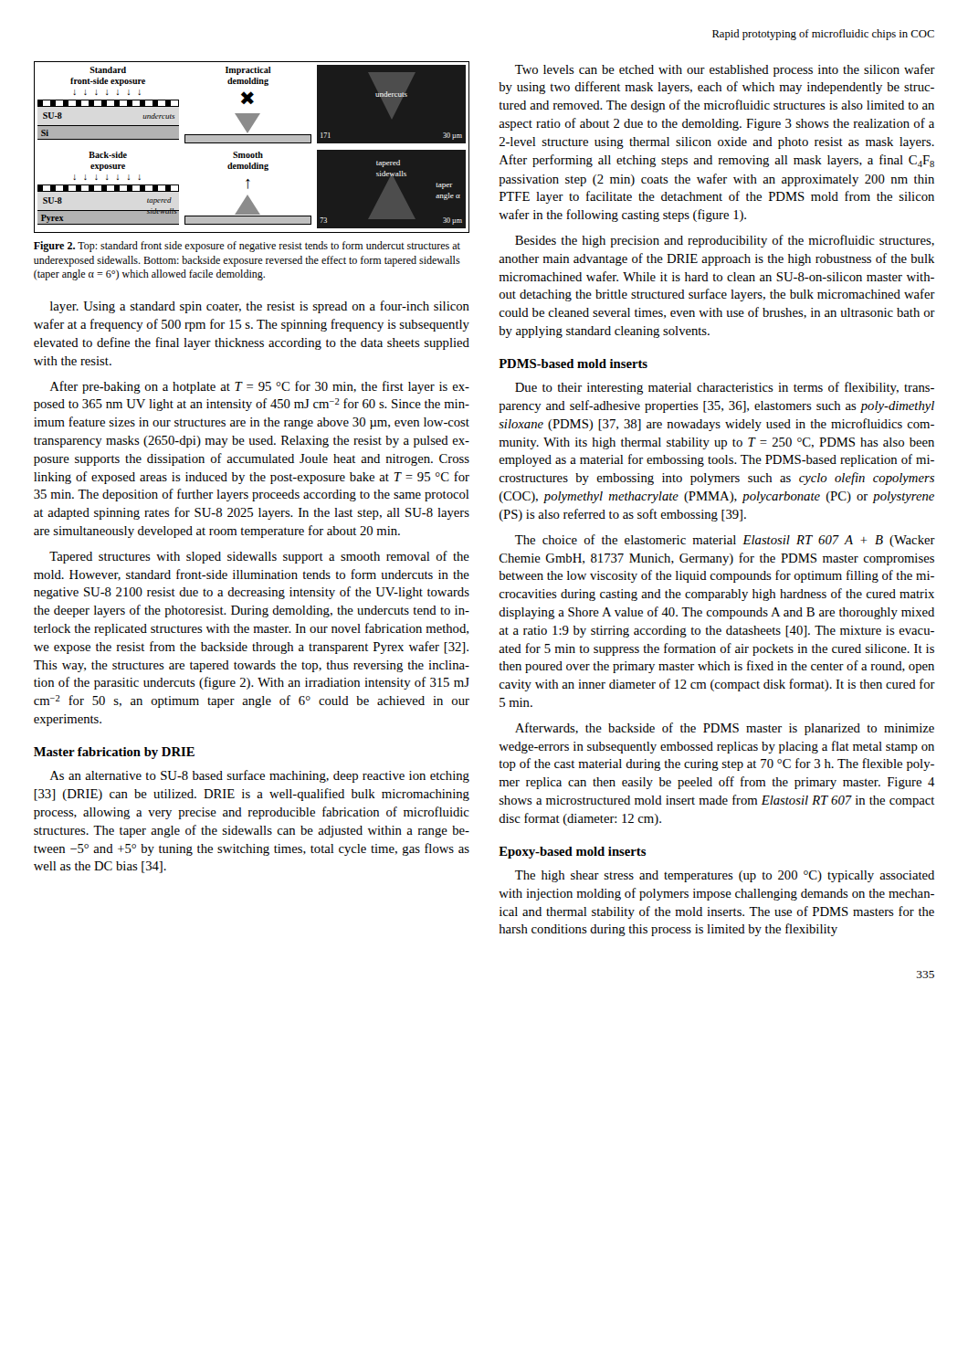Rapid prototyping of microfluidic chips in COC
Standard
front-side exposure
↓ ↓ ↓ ↓ ↓ ↓ ↓
SU-8 undercuts
Si
Impractical
demolding
✖
undercuts
171
30 µm
Back-side
exposure
↓ ↓ ↓ ↓ ↓ ↓ ↓
SU-8 tapered
sidewalls
Pyrex
Smooth
demolding
↑
tapered
sidewalls
taper
angle α
73
30 µm
Figure 2. Top: standard front side exposure of negative resist tends to form undercut structures at underexposed sidewalls. Bottom: backside exposure reversed the effect to form tapered sidewalls (taper angle α = 6°) which allowed facile demolding.
layer. Using a standard spin coater, the resist is spread on a four-inch silicon wafer at a frequency of 500 rpm for 15 s. The spinning frequency is subsequently elevated to define the final layer thickness according to the data sheets supplied with the resist.
After pre-baking on a hotplate at T = 95 °C for 30 min, the first layer is exposed to 365 nm UV light at an intensity of 450 mJ cm−2 for 60 s. Since the minimum feature sizes in our structures are in the range above 30 µm, even low-cost transparency masks (2650-dpi) may be used. Relaxing the resist by a pulsed exposure supports the dissipation of accumulated Joule heat and nitrogen. Cross linking of exposed areas is induced by the post-exposure bake at T = 95 °C for 35 min. The deposition of further layers proceeds according to the same protocol at adapted spinning rates for SU-8 2025 layers. In the last step, all SU-8 layers are simultaneously developed at room temperature for about 20 min.
Tapered structures with sloped sidewalls support a smooth removal of the mold. However, standard front-side illumination tends to form undercuts in the negative SU-8 2100 resist due to a decreasing intensity of the UV-light towards the deeper layers of the photoresist. During demolding, the undercuts tend to interlock the replicated structures with the master. In our novel fabrication method, we expose the resist from the backside through a transparent Pyrex wafer [32]. This way, the structures are tapered towards the top, thus reversing the inclination of the parasitic undercuts (figure 2). With an irradiation intensity of 315 mJ cm−2 for 50 s, an optimum taper angle of 6° could be achieved in our experiments.
Master fabrication by DRIE
As an alternative to SU-8 based surface machining, deep reactive ion etching [33] (DRIE) can be utilized. DRIE is a well-qualified bulk micromachining process, allowing a very precise and reproducible fabrication of microfluidic structures. The taper angle of the sidewalls can be adjusted within a range between −5° and +5° by tuning the switching times, total cycle time, gas flows as well as the DC bias [34].
Two levels can be etched with our established process into the silicon wafer by using two different mask layers, each of which may independently be structured and removed. The design of the microfluidic structures is also limited to an aspect ratio of about 2 due to the demolding. Figure 3 shows the realization of a 2-level structure using thermal silicon oxide and photo resist as mask layers. After performing all etching steps and removing all mask layers, a final C4F8 passivation step (2 min) coats the wafer with an approximately 200 nm thin PTFE layer to facilitate the detachment of the PDMS mold from the silicon wafer in the following casting steps (figure 1).
Besides the high precision and reproducibility of the microfluidic structures, another main advantage of the DRIE approach is the high robustness of the bulk micromachined wafer. While it is hard to clean an SU-8-on-silicon master without detaching the brittle structured surface layers, the bulk micromachined wafer could be cleaned several times, even with use of brushes, in an ultrasonic bath or by applying standard cleaning solvents.
PDMS-based mold inserts
Due to their interesting material characteristics in terms of flexibility, transparency and self-adhesive properties [35, 36], elastomers such as poly-dimethyl siloxane (PDMS) [37, 38] are nowadays widely used in the microfluidics community. With its high thermal stability up to T = 250 °C, PDMS has also been employed as a material for embossing tools. The PDMS-based replication of microstructures by embossing into polymers such as cyclo olefin copolymers (COC), polymethyl methacrylate (PMMA), polycarbonate (PC) or polystyrene (PS) is also referred to as soft embossing [39].
The choice of the elastomeric material Elastosil RT 607 A + B (Wacker Chemie GmbH, 81737 Munich, Germany) for the PDMS master compromises between the low viscosity of the liquid compounds for optimum filling of the microcavities during casting and the comparably high hardness of the cured matrix displaying a Shore A value of 40. The compounds A and B are thoroughly mixed at a ratio 1:9 by stirring according to the datasheets [40]. The mixture is evacuated for 5 min to suppress the formation of air pockets in the cured silicone. It is then poured over the primary master which is fixed in the center of a round, open cavity with an inner diameter of 12 cm (compact disk format). It is then cured for 5 min.
Afterwards, the backside of the PDMS master is planarized to minimize wedge-errors in subsequently embossed replicas by placing a flat metal stamp on top of the cast material during the curing step at 70 °C for 3 h. The flexible polymer replica can then easily be peeled off from the primary master. Figure 4 shows a microstructured mold insert made from Elastosil RT 607 in the compact disc format (diameter: 12 cm).
Epoxy-based mold inserts
The high shear stress and temperatures (up to 200 °C) typically associated with injection molding of polymers impose challenging demands on the mechanical and thermal stability of the mold inserts. The use of PDMS masters for the harsh conditions during this process is limited by the flexibility
335